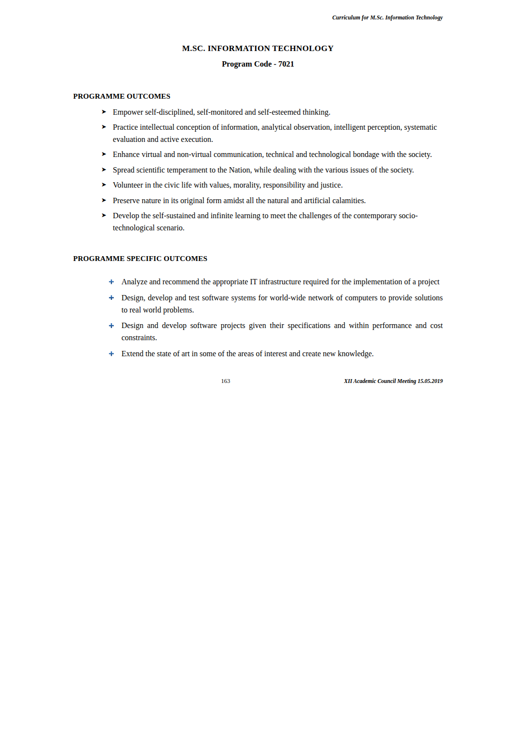Curriculum for M.Sc. Information Technology
M.Sc. Information Technology
Program Code - 7021
Programme Outcomes
Empower self-disciplined, self-monitored and self-esteemed thinking.
Practice intellectual conception of information, analytical observation, intelligent perception, systematic evaluation and active execution.
Enhance virtual and non-virtual communication, technical and technological bondage with the society.
Spread scientific temperament to the Nation, while dealing with the various issues of the society.
Volunteer in the civic life with values, morality, responsibility and justice.
Preserve nature in its original form amidst all the natural and artificial calamities.
Develop the self-sustained and infinite learning to meet the challenges of the contemporary socio-technological scenario.
Programme Specific Outcomes
Analyze and recommend the appropriate IT infrastructure required for the implementation of a project
Design, develop and test software systems for world-wide network of computers to provide solutions to real world problems.
Design and develop software projects given their specifications and within performance and cost constraints.
Extend the state of art in some of the areas of interest and create new knowledge.
163 XII Academic Council Meeting 15.05.2019